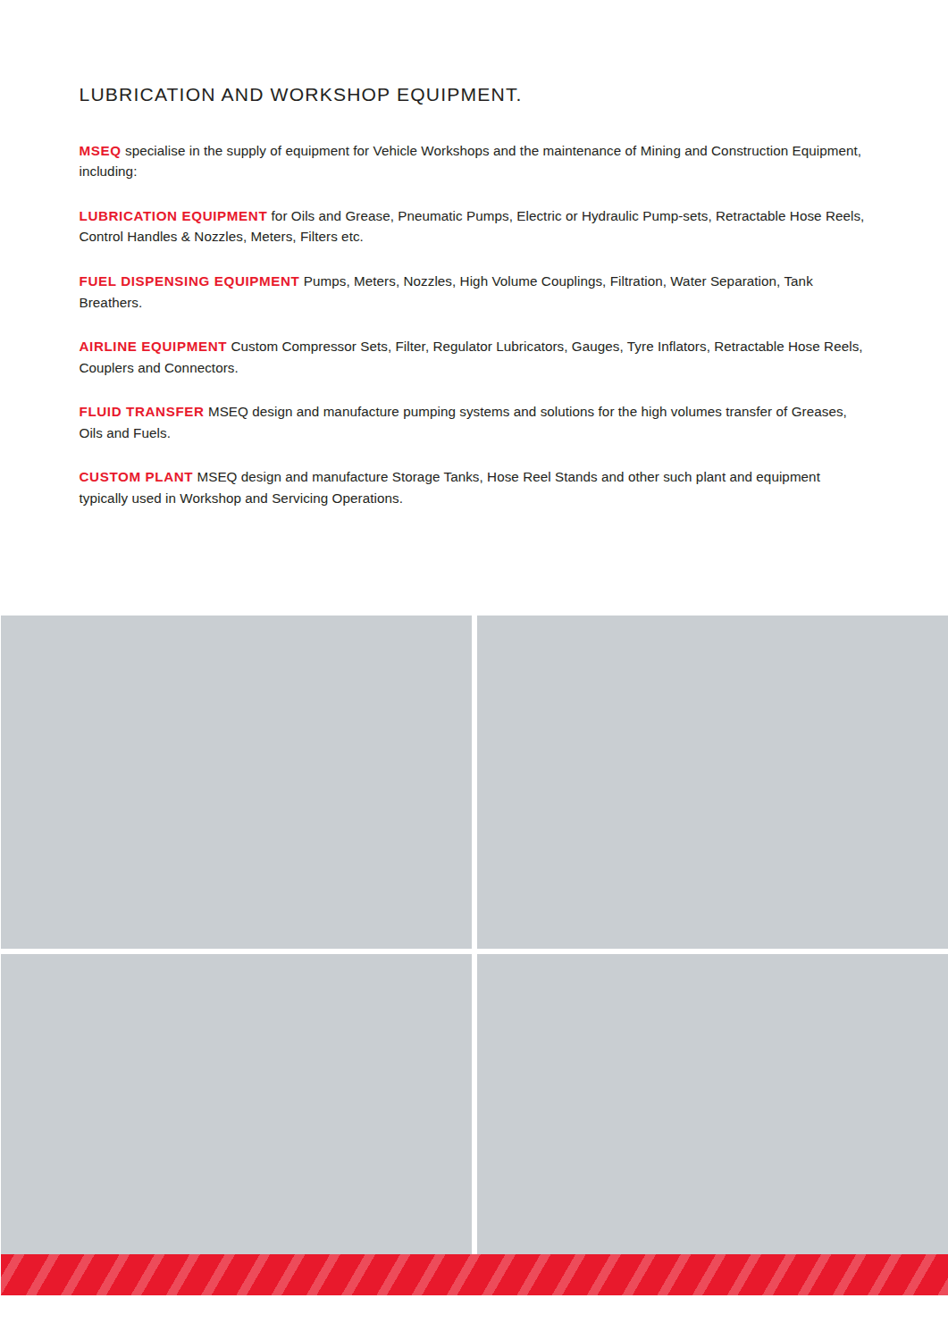Lubrication and Workshop Equipment.
MSEQ specialise in the supply of equipment for Vehicle Workshops and the maintenance of Mining and Construction Equipment, including:
Lubrication Equipment for Oils and Grease, Pneumatic Pumps, Electric or Hydraulic Pump-sets, Retractable Hose Reels, Control Handles & Nozzles, Meters, Filters etc.
Fuel Dispensing Equipment Pumps, Meters, Nozzles, High Volume Couplings, Filtration, Water Separation, Tank Breathers.
Airline Equipment Custom Compressor Sets, Filter, Regulator Lubricators, Gauges, Tyre Inflators, Retractable Hose Reels, Couplers and Connectors.
Fluid Transfer MSEQ design and manufacture pumping systems and solutions for the high volumes transfer of Greases, Oils and Fuels.
Custom Plant MSEQ design and manufacture Storage Tanks, Hose Reel Stands and other such plant and equipment typically used in Workshop and Servicing Operations.